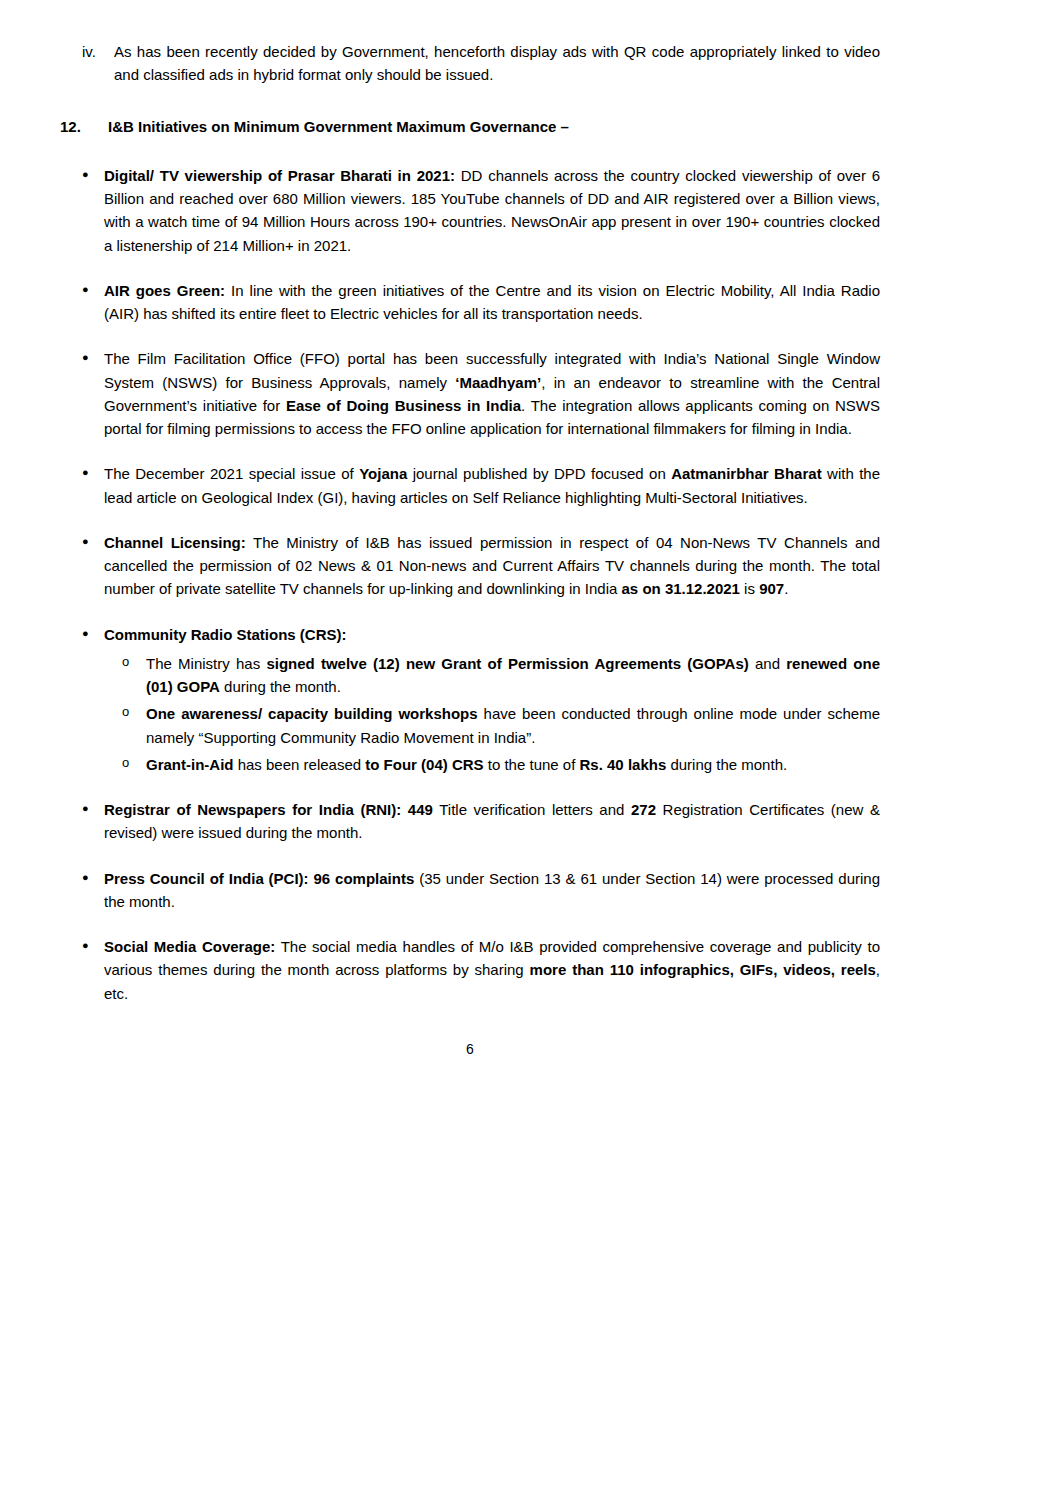As has been recently decided by Government, henceforth display ads with QR code appropriately linked to video and classified ads in hybrid format only should be issued.
12. I&B Initiatives on Minimum Government Maximum Governance –
Digital/ TV viewership of Prasar Bharati in 2021: DD channels across the country clocked viewership of over 6 Billion and reached over 680 Million viewers. 185 YouTube channels of DD and AIR registered over a Billion views, with a watch time of 94 Million Hours across 190+ countries. NewsOnAir app present in over 190+ countries clocked a listenership of 214 Million+ in 2021.
AIR goes Green: In line with the green initiatives of the Centre and its vision on Electric Mobility, All India Radio (AIR) has shifted its entire fleet to Electric vehicles for all its transportation needs.
The Film Facilitation Office (FFO) portal has been successfully integrated with India’s National Single Window System (NSWS) for Business Approvals, namely ‘Maadhyam’, in an endeavor to streamline with the Central Government’s initiative for Ease of Doing Business in India. The integration allows applicants coming on NSWS portal for filming permissions to access the FFO online application for international filmmakers for filming in India.
The December 2021 special issue of Yojana journal published by DPD focused on Aatmanirbhar Bharat with the lead article on Geological Index (GI), having articles on Self Reliance highlighting Multi-Sectoral Initiatives.
Channel Licensing: The Ministry of I&B has issued permission in respect of 04 Non-News TV Channels and cancelled the permission of 02 News & 01 Non-news and Current Affairs TV channels during the month. The total number of private satellite TV channels for up-linking and downlinking in India as on 31.12.2021 is 907.
Community Radio Stations (CRS):
The Ministry has signed twelve (12) new Grant of Permission Agreements (GOPAs) and renewed one (01) GOPA during the month.
One awareness/ capacity building workshops have been conducted through online mode under scheme namely “Supporting Community Radio Movement in India”.
Grant-in-Aid has been released to Four (04) CRS to the tune of Rs. 40 lakhs during the month.
Registrar of Newspapers for India (RNI): 449 Title verification letters and 272 Registration Certificates (new & revised) were issued during the month.
Press Council of India (PCI): 96 complaints (35 under Section 13 & 61 under Section 14) were processed during the month.
Social Media Coverage: The social media handles of M/o I&B provided comprehensive coverage and publicity to various themes during the month across platforms by sharing more than 110 infographics, GIFs, videos, reels, etc.
6